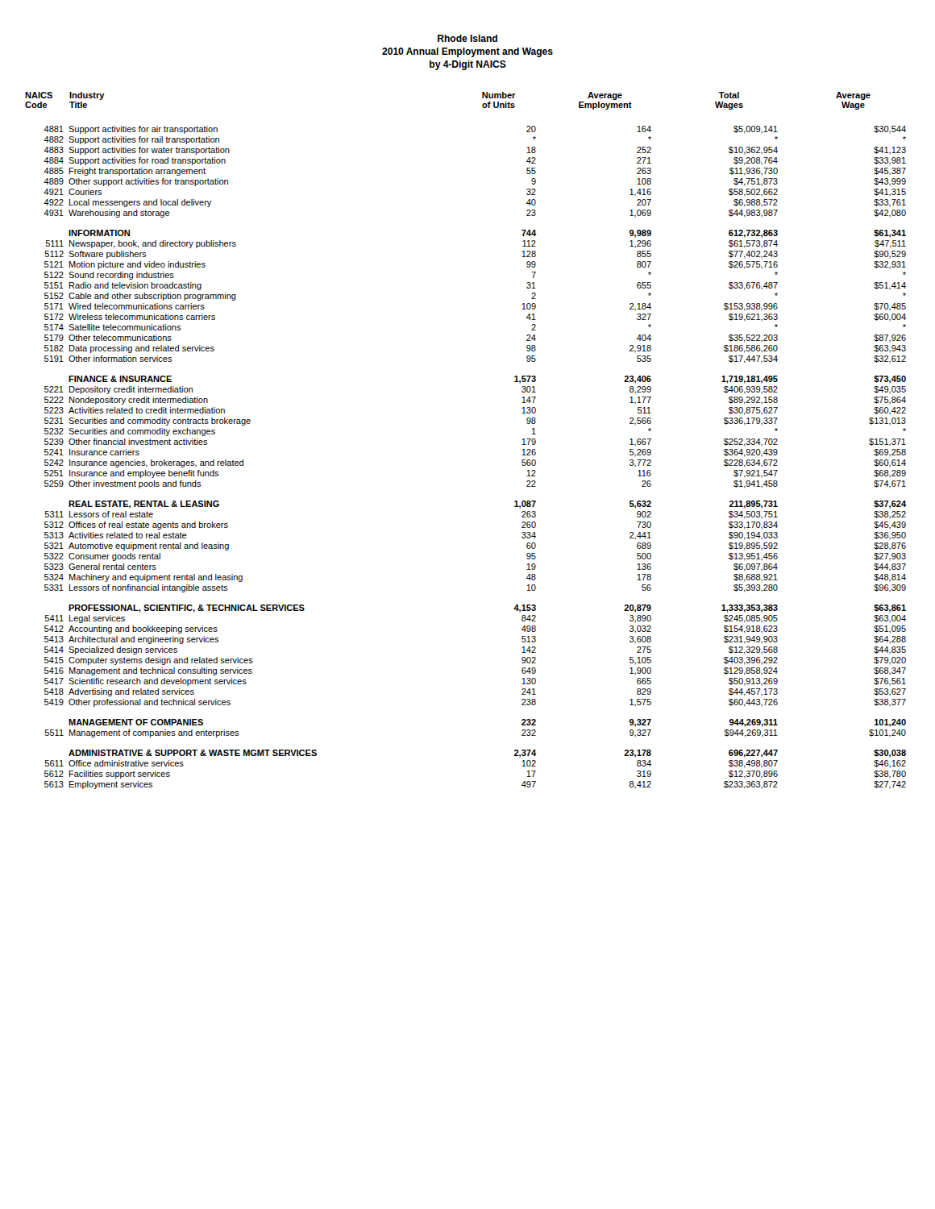Rhode Island
2010 Annual Employment and Wages
by 4-Digit NAICS
| NAICS Code | Industry Title | Number of Units | Average Employment | Total Wages | Average Wage |
| --- | --- | --- | --- | --- | --- |
| 4881 | Support activities for air transportation | 20 | 164 | $5,009,141 | $30,544 |
| 4882 | Support activities for rail transportation | * | * | * | * |
| 4883 | Support activities for water transportation | 18 | 252 | $10,362,954 | $41,123 |
| 4884 | Support activities for road transportation | 42 | 271 | $9,208,764 | $33,981 |
| 4885 | Freight transportation arrangement | 55 | 263 | $11,936,730 | $45,387 |
| 4889 | Other support activities for transportation | 9 | 108 | $4,751,873 | $43,999 |
| 4921 | Couriers | 32 | 1,416 | $58,502,662 | $41,315 |
| 4922 | Local messengers and local delivery | 40 | 207 | $6,988,572 | $33,761 |
| 4931 | Warehousing and storage | 23 | 1,069 | $44,983,987 | $42,080 |
| | INFORMATION | 744 | 9,989 | 612,732,863 | $61,341 |
| 5111 | Newspaper, book, and directory publishers | 112 | 1,296 | $61,573,874 | $47,511 |
| 5112 | Software publishers | 128 | 855 | $77,402,243 | $90,529 |
| 5121 | Motion picture and video industries | 99 | 807 | $26,575,716 | $32,931 |
| 5122 | Sound recording industries | 7 | * | * | * |
| 5151 | Radio and television broadcasting | 31 | 655 | $33,676,487 | $51,414 |
| 5152 | Cable and other subscription programming | 2 | * | * | * |
| 5171 | Wired telecommunications carriers | 109 | 2,184 | $153,938,996 | $70,485 |
| 5172 | Wireless telecommunications carriers | 41 | 327 | $19,621,363 | $60,004 |
| 5174 | Satellite telecommunications | 2 | * | * | * |
| 5179 | Other telecommunications | 24 | 404 | $35,522,203 | $87,926 |
| 5182 | Data processing and related services | 98 | 2,918 | $186,586,260 | $63,943 |
| 5191 | Other information services | 95 | 535 | $17,447,534 | $32,612 |
| | FINANCE & INSURANCE | 1,573 | 23,406 | 1,719,181,495 | $73,450 |
| 5221 | Depository credit intermediation | 301 | 8,299 | $406,939,582 | $49,035 |
| 5222 | Nondepository credit intermediation | 147 | 1,177 | $89,292,158 | $75,864 |
| 5223 | Activities related to credit intermediation | 130 | 511 | $30,875,627 | $60,422 |
| 5231 | Securities and commodity contracts brokerage | 98 | 2,566 | $336,179,337 | $131,013 |
| 5232 | Securities and commodity exchanges | 1 | * | * | * |
| 5239 | Other financial investment activities | 179 | 1,667 | $252,334,702 | $151,371 |
| 5241 | Insurance carriers | 126 | 5,269 | $364,920,439 | $69,258 |
| 5242 | Insurance agencies, brokerages, and related | 560 | 3,772 | $228,634,672 | $60,614 |
| 5251 | Insurance and employee benefit funds | 12 | 116 | $7,921,547 | $68,289 |
| 5259 | Other investment pools and funds | 22 | 26 | $1,941,458 | $74,671 |
| | REAL ESTATE, RENTAL & LEASING | 1,087 | 5,632 | 211,895,731 | $37,624 |
| 5311 | Lessors of real estate | 263 | 902 | $34,503,751 | $38,252 |
| 5312 | Offices of real estate agents and brokers | 260 | 730 | $33,170,834 | $45,439 |
| 5313 | Activities related to real estate | 334 | 2,441 | $90,194,033 | $36,950 |
| 5321 | Automotive equipment rental and leasing | 60 | 689 | $19,895,592 | $28,876 |
| 5322 | Consumer goods rental | 95 | 500 | $13,951,456 | $27,903 |
| 5323 | General rental centers | 19 | 136 | $6,097,864 | $44,837 |
| 5324 | Machinery and equipment rental and leasing | 48 | 178 | $8,688,921 | $48,814 |
| 5331 | Lessors of nonfinancial intangible assets | 10 | 56 | $5,393,280 | $96,309 |
| | PROFESSIONAL, SCIENTIFIC, & TECHNICAL SERVICES | 4,153 | 20,879 | 1,333,353,383 | $63,861 |
| 5411 | Legal services | 842 | 3,890 | $245,085,905 | $63,004 |
| 5412 | Accounting and bookkeeping services | 498 | 3,032 | $154,918,623 | $51,095 |
| 5413 | Architectural and engineering services | 513 | 3,608 | $231,949,903 | $64,288 |
| 5414 | Specialized design services | 142 | 275 | $12,329,568 | $44,835 |
| 5415 | Computer systems design and related services | 902 | 5,105 | $403,396,292 | $79,020 |
| 5416 | Management and technical consulting services | 649 | 1,900 | $129,858,924 | $68,347 |
| 5417 | Scientific research and development services | 130 | 665 | $50,913,269 | $76,561 |
| 5418 | Advertising and related services | 241 | 829 | $44,457,173 | $53,627 |
| 5419 | Other professional and technical services | 238 | 1,575 | $60,443,726 | $38,377 |
| | MANAGEMENT OF COMPANIES | 232 | 9,327 | 944,269,311 | 101,240 |
| 5511 | Management of companies and enterprises | 232 | 9,327 | $944,269,311 | $101,240 |
| | ADMINISTRATIVE & SUPPORT & WASTE MGMT SERVICES | 2,374 | 23,178 | 696,227,447 | $30,038 |
| 5611 | Office administrative services | 102 | 834 | $38,498,807 | $46,162 |
| 5612 | Facilities support services | 17 | 319 | $12,370,896 | $38,780 |
| 5613 | Employment services | 497 | 8,412 | $233,363,872 | $27,742 |